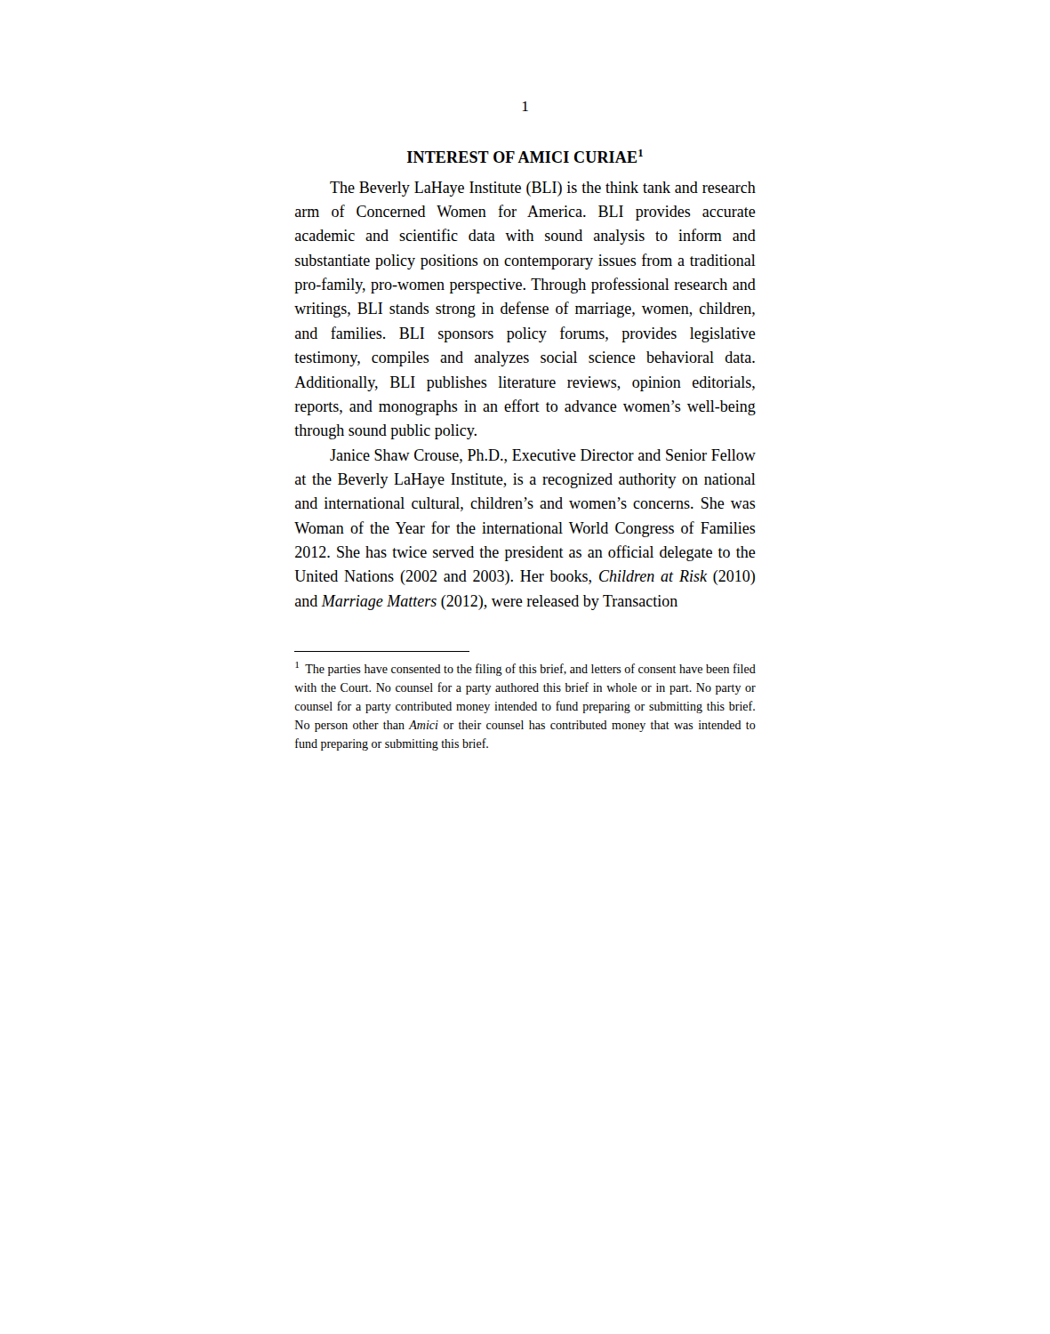1
INTEREST OF AMICI CURIAE1
The Beverly LaHaye Institute (BLI) is the think tank and research arm of Concerned Women for America. BLI provides accurate academic and scientific data with sound analysis to inform and substantiate policy positions on contemporary issues from a traditional pro-family, pro-women perspective. Through professional research and writings, BLI stands strong in defense of marriage, women, children, and families. BLI sponsors policy forums, provides legislative testimony, compiles and analyzes social science behavioral data. Additionally, BLI publishes literature reviews, opinion editorials, reports, and monographs in an effort to advance women’s well-being through sound public policy.
Janice Shaw Crouse, Ph.D., Executive Director and Senior Fellow at the Beverly LaHaye Institute, is a recognized authority on national and international cultural, children’s and women’s concerns. She was Woman of the Year for the international World Congress of Families 2012. She has twice served the president as an official delegate to the United Nations (2002 and 2003). Her books, Children at Risk (2010) and Marriage Matters (2012), were released by Transaction
1 The parties have consented to the filing of this brief, and letters of consent have been filed with the Court. No counsel for a party authored this brief in whole or in part. No party or counsel for a party contributed money intended to fund preparing or submitting this brief. No person other than Amici or their counsel has contributed money that was intended to fund preparing or submitting this brief.